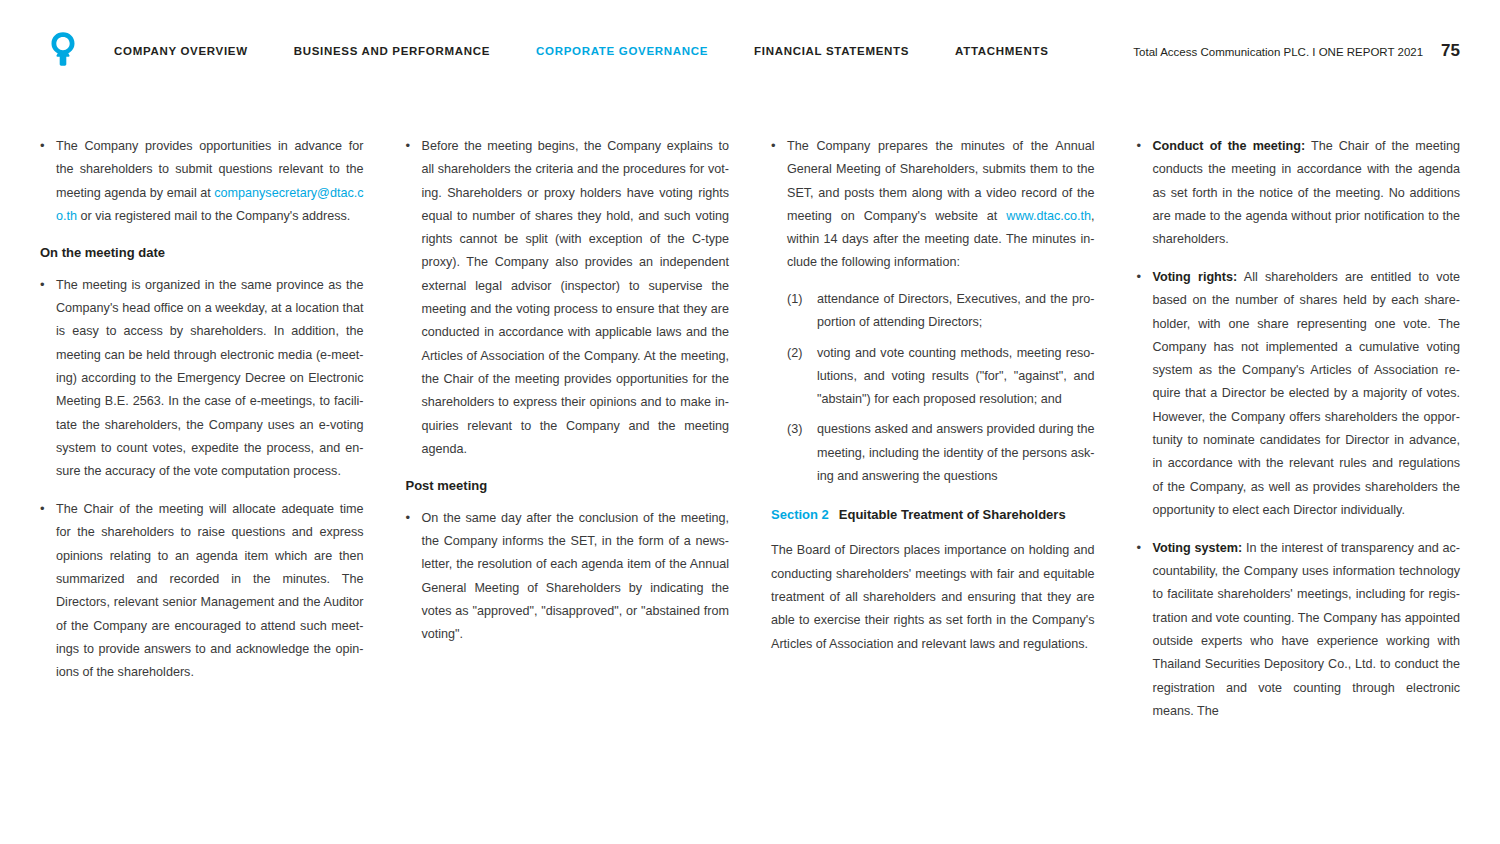Company Overview Business and Performance Corporate Governance Financial Statements Attachments
Total Access Communication PLC. I ONE REPORT 2021 75
The Company provides opportunities in advance for the shareholders to submit questions relevant to the meeting agenda by email at companysecretary@dtac.co.th or via registered mail to the Company's address.
On the meeting date
The meeting is organized in the same province as the Company's head office on a weekday, at a location that is easy to access by shareholders. In addition, the meeting can be held through electronic media (e-meeting) according to the Emergency Decree on Electronic Meeting B.E. 2563. In the case of e-meetings, to facilitate the shareholders, the Company uses an e-voting system to count votes, expedite the process, and ensure the accuracy of the vote computation process.
The Chair of the meeting will allocate adequate time for the shareholders to raise questions and express opinions relating to an agenda item which are then summarized and recorded in the minutes. The Directors, relevant senior Management and the Auditor of the Company are encouraged to attend such meetings to provide answers to and acknowledge the opinions of the shareholders.
Before the meeting begins, the Company explains to all shareholders the criteria and the procedures for voting. Shareholders or proxy holders have voting rights equal to number of shares they hold, and such voting rights cannot be split (with exception of the C-type proxy). The Company also provides an independent external legal advisor (inspector) to supervise the meeting and the voting process to ensure that they are conducted in accordance with applicable laws and the Articles of Association of the Company. At the meeting, the Chair of the meeting provides opportunities for the shareholders to express their opinions and to make inquiries relevant to the Company and the meeting agenda.
Post meeting
On the same day after the conclusion of the meeting, the Company informs the SET, in the form of a newsletter, the resolution of each agenda item of the Annual General Meeting of Shareholders by indicating the votes as "approved", "disapproved", or "abstained from voting".
The Company prepares the minutes of the Annual General Meeting of Shareholders, submits them to the SET, and posts them along with a video record of the meeting on Company's website at www.dtac.co.th, within 14 days after the meeting date. The minutes include the following information:
attendance of Directors, Executives, and the proportion of attending Directors;
voting and vote counting methods, meeting resolutions, and voting results ("for", "against", and "abstain") for each proposed resolution; and
questions asked and answers provided during the meeting, including the identity of the persons asking and answering the questions
Section 2 Equitable Treatment of Shareholders
The Board of Directors places importance on holding and conducting shareholders' meetings with fair and equitable treatment of all shareholders and ensuring that they are able to exercise their rights as set forth in the Company's Articles of Association and relevant laws and regulations.
Conduct of the meeting: The Chair of the meeting conducts the meeting in accordance with the agenda as set forth in the notice of the meeting. No additions are made to the agenda without prior notification to the shareholders.
Voting rights: All shareholders are entitled to vote based on the number of shares held by each shareholder, with one share representing one vote. The Company has not implemented a cumulative voting system as the Company's Articles of Association require that a Director be elected by a majority of votes. However, the Company offers shareholders the opportunity to nominate candidates for Director in advance, in accordance with the relevant rules and regulations of the Company, as well as provides shareholders the opportunity to elect each Director individually.
Voting system: In the interest of transparency and accountability, the Company uses information technology to facilitate shareholders' meetings, including for registration and vote counting. The Company has appointed outside experts who have experience working with Thailand Securities Depository Co., Ltd. to conduct the registration and vote counting through electronic means. The